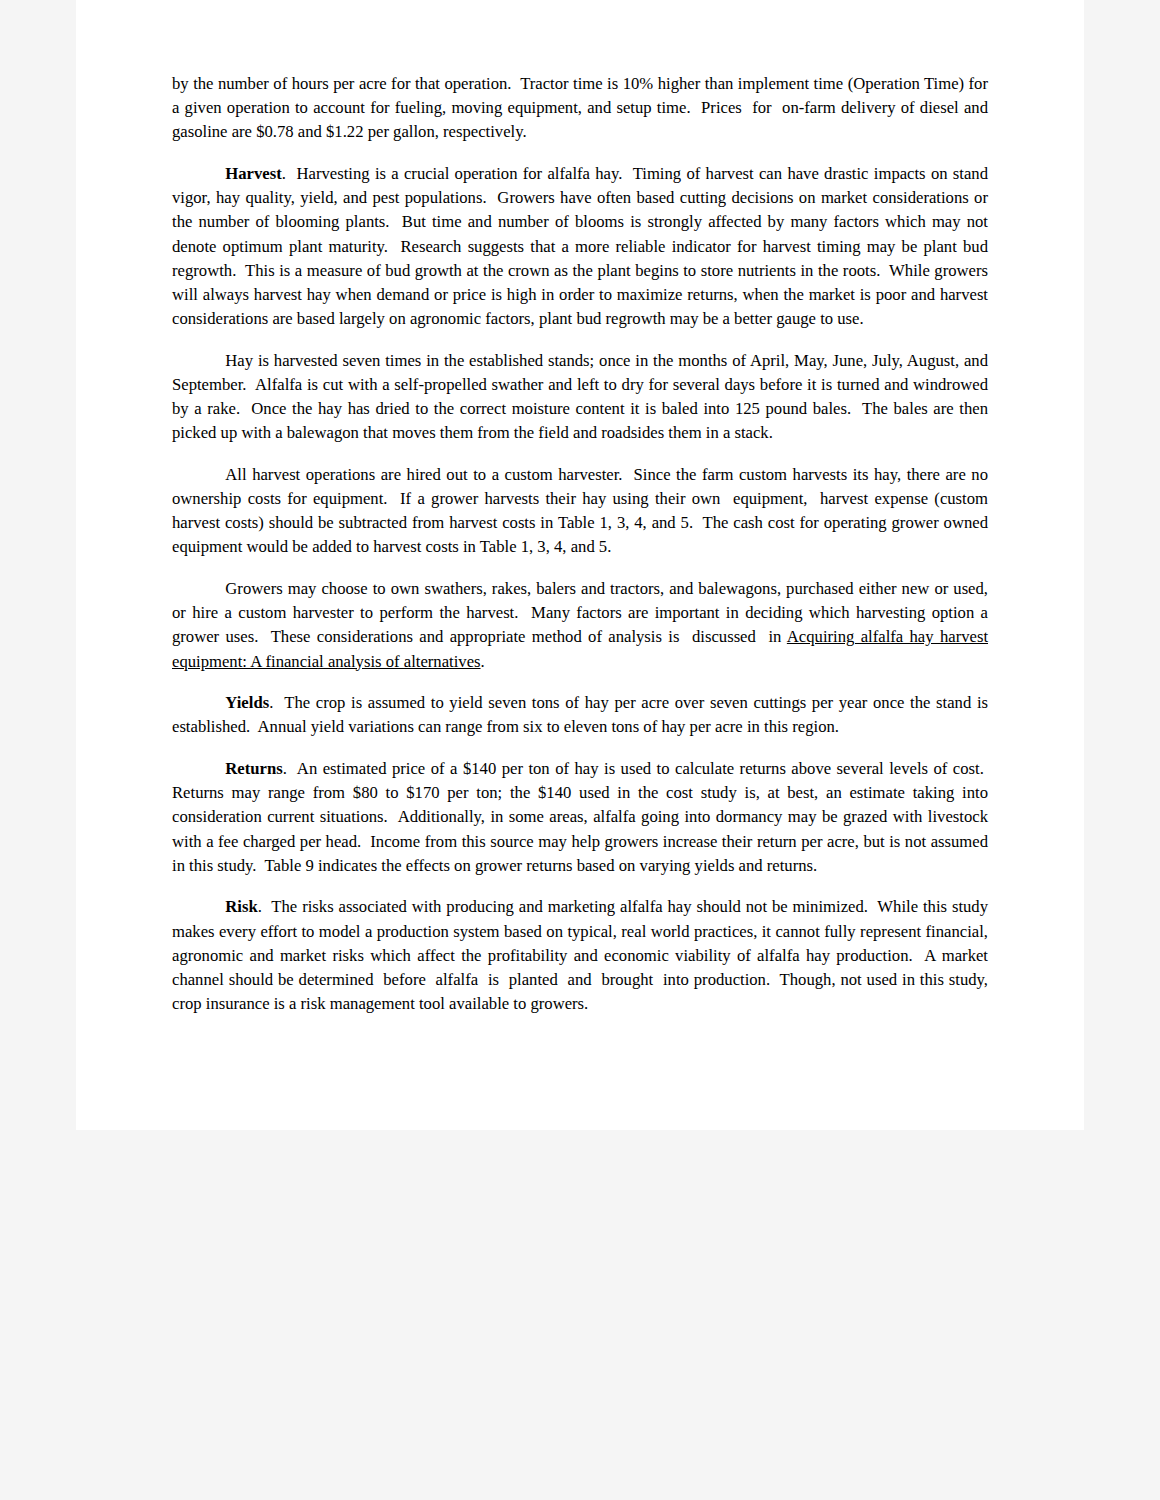by the number of hours per acre for that operation. Tractor time is 10% higher than implement time (Operation Time) for a given operation to account for fueling, moving equipment, and setup time. Prices for on-farm delivery of diesel and gasoline are $0.78 and $1.22 per gallon, respectively.
Harvest. Harvesting is a crucial operation for alfalfa hay. Timing of harvest can have drastic impacts on stand vigor, hay quality, yield, and pest populations. Growers have often based cutting decisions on market considerations or the number of blooming plants. But time and number of blooms is strongly affected by many factors which may not denote optimum plant maturity. Research suggests that a more reliable indicator for harvest timing may be plant bud regrowth. This is a measure of bud growth at the crown as the plant begins to store nutrients in the roots. While growers will always harvest hay when demand or price is high in order to maximize returns, when the market is poor and harvest considerations are based largely on agronomic factors, plant bud regrowth may be a better gauge to use.
Hay is harvested seven times in the established stands; once in the months of April, May, June, July, August, and September. Alfalfa is cut with a self-propelled swather and left to dry for several days before it is turned and windrowed by a rake. Once the hay has dried to the correct moisture content it is baled into 125 pound bales. The bales are then picked up with a balewagon that moves them from the field and roadsides them in a stack.
All harvest operations are hired out to a custom harvester. Since the farm custom harvests its hay, there are no ownership costs for equipment. If a grower harvests their hay using their own equipment, harvest expense (custom harvest costs) should be subtracted from harvest costs in Table 1, 3, 4, and 5. The cash cost for operating grower owned equipment would be added to harvest costs in Table 1, 3, 4, and 5.
Growers may choose to own swathers, rakes, balers and tractors, and balewagons, purchased either new or used, or hire a custom harvester to perform the harvest. Many factors are important in deciding which harvesting option a grower uses. These considerations and appropriate method of analysis is discussed in Acquiring alfalfa hay harvest equipment: A financial analysis of alternatives.
Yields. The crop is assumed to yield seven tons of hay per acre over seven cuttings per year once the stand is established. Annual yield variations can range from six to eleven tons of hay per acre in this region.
Returns. An estimated price of a $140 per ton of hay is used to calculate returns above several levels of cost. Returns may range from $80 to $170 per ton; the $140 used in the cost study is, at best, an estimate taking into consideration current situations. Additionally, in some areas, alfalfa going into dormancy may be grazed with livestock with a fee charged per head. Income from this source may help growers increase their return per acre, but is not assumed in this study. Table 9 indicates the effects on grower returns based on varying yields and returns.
Risk. The risks associated with producing and marketing alfalfa hay should not be minimized. While this study makes every effort to model a production system based on typical, real world practices, it cannot fully represent financial, agronomic and market risks which affect the profitability and economic viability of alfalfa hay production. A market channel should be determined before alfalfa is planted and brought into production. Though, not used in this study, crop insurance is a risk management tool available to growers.